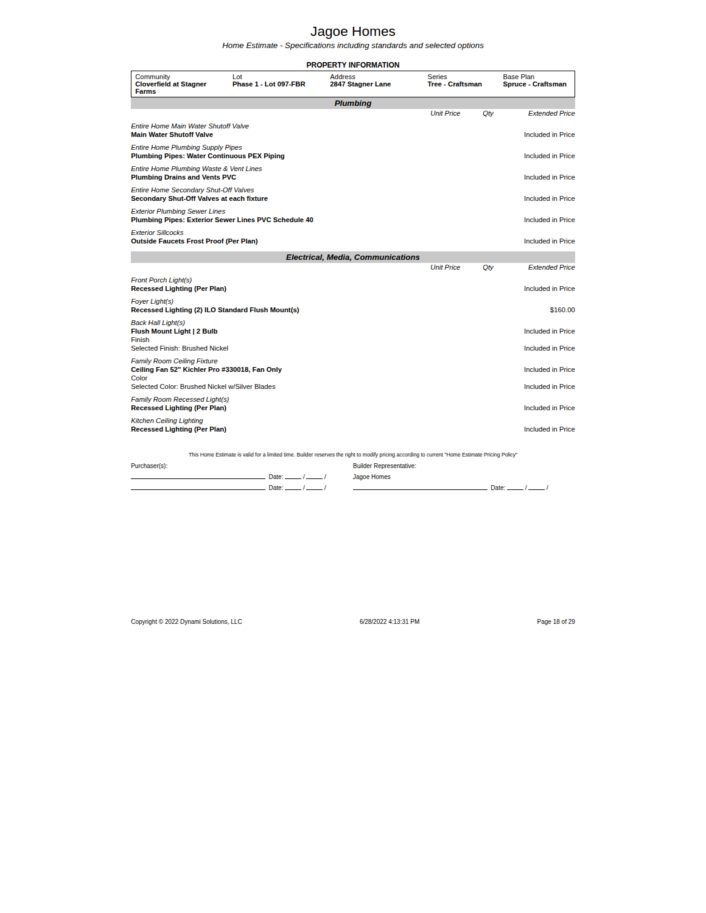Jagoe Homes
Home Estimate - Specifications including standards and selected options
PROPERTY INFORMATION
| Community Cloverfield at Stagner Farms | Lot Phase 1 - Lot 097-FBR | Address 2847 Stagner Lane | Series Tree - Craftsman | Base Plan Spruce - Craftsman |
Plumbing
| | Unit Price | Qty | Extended Price |
| Entire Home Main Water Shutoff Valve |
| Main Water Shutoff Valve | | | Included in Price |
| Entire Home Plumbing Supply Pipes |
| Plumbing Pipes: Water Continuous PEX Piping | | | Included in Price |
| Entire Home Plumbing Waste & Vent Lines |
| Plumbing Drains and Vents PVC | | | Included in Price |
| Entire Home Secondary Shut-Off Valves |
| Secondary Shut-Off Valves at each fixture | | | Included in Price |
| Exterior Plumbing Sewer Lines |
| Plumbing Pipes: Exterior Sewer Lines PVC Schedule 40 | | | Included in Price |
| Exterior Sillcocks |
| Outside Faucets Frost Proof (Per Plan) | | | Included in Price |
Electrical, Media, Communications
| | Unit Price | Qty | Extended Price |
| Front Porch Light(s) |
| Recessed Lighting (Per Plan) | | | Included in Price |
| Foyer Light(s) |
| Recessed Lighting (2) ILO Standard Flush Mount(s) | | | $160.00 |
| Back Hall Light(s) |
| Flush Mount Light / 2 Bulb | | | Included in Price |
| Finish | | | |
| Selected Finish: Brushed Nickel | | | Included in Price |
| Family Room Ceiling Fixture |
| Ceiling Fan 52" Kichler Pro #330018, Fan Only | | | Included in Price |
| Color | | | |
| Selected Color: Brushed Nickel w/Silver Blades | | | Included in Price |
| Family Room Recessed Light(s) |
| Recessed Lighting (Per Plan) | | | Included in Price |
| Kitchen Ceiling Lighting |
| Recessed Lighting (Per Plan) | | | Included in Price |
This Home Estimate is valid for a limited time. Builder reserves the right to modify pricing according to current "Home Estimate Pricing Policy"
| Purchaser(s): | Builder Representative: |
| Date: / / | Jagoe Homes |
| Date: / / | Date: / / |
Copyright © 2022 Dynami Solutions, LLC
6/28/2022 4:13:31 PM
Page 18 of 29